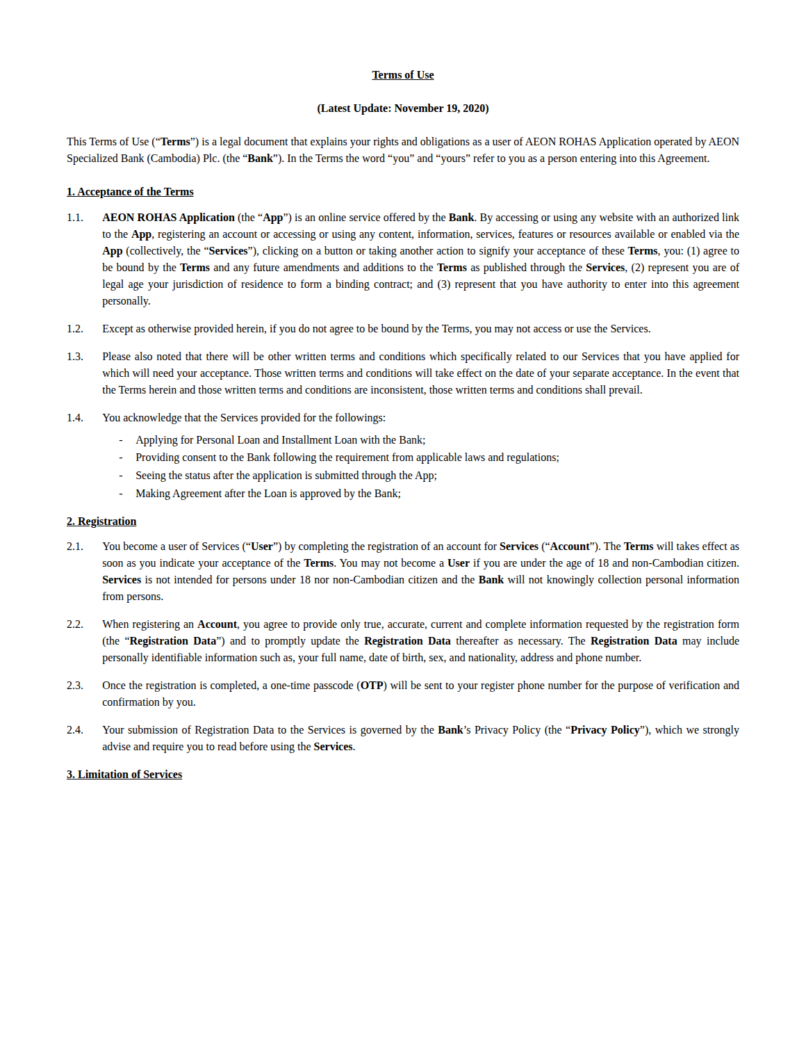Terms of Use
(Latest Update: November 19, 2020)
This Terms of Use (“Terms”) is a legal document that explains your rights and obligations as a user of AEON ROHAS Application operated by AEON Specialized Bank (Cambodia) Plc. (the “Bank”). In the Terms the word “you” and “yours” refer to you as a person entering into this Agreement.
Acceptance of the Terms
AEON ROHAS Application (the “App”) is an online service offered by the Bank. By accessing or using any website with an authorized link to the App, registering an account or accessing or using any content, information, services, features or resources available or enabled via the App (collectively, the “Services”), clicking on a button or taking another action to signify your acceptance of these Terms, you: (1) agree to be bound by the Terms and any future amendments and additions to the Terms as published through the Services, (2) represent you are of legal age your jurisdiction of residence to form a binding contract; and (3) represent that you have authority to enter into this agreement personally.
Except as otherwise provided herein, if you do not agree to be bound by the Terms, you may not access or use the Services.
Please also noted that there will be other written terms and conditions which specifically related to our Services that you have applied for which will need your acceptance. Those written terms and conditions will take effect on the date of your separate acceptance. In the event that the Terms herein and those written terms and conditions are inconsistent, those written terms and conditions shall prevail.
You acknowledge that the Services provided for the followings:
Applying for Personal Loan and Installment Loan with the Bank;
Providing consent to the Bank following the requirement from applicable laws and regulations;
Seeing the status after the application is submitted through the App;
Making Agreement after the Loan is approved by the Bank;
Registration
You become a user of Services (“User”) by completing the registration of an account for Services (“Account”). The Terms will takes effect as soon as you indicate your acceptance of the Terms. You may not become a User if you are under the age of 18 and non-Cambodian citizen. Services is not intended for persons under 18 nor non-Cambodian citizen and the Bank will not knowingly collection personal information from persons.
When registering an Account, you agree to provide only true, accurate, current and complete information requested by the registration form (the “Registration Data”) and to promptly update the Registration Data thereafter as necessary. The Registration Data may include personally identifiable information such as, your full name, date of birth, sex, and nationality, address and phone number.
Once the registration is completed, a one-time passcode (OTP) will be sent to your register phone number for the purpose of verification and confirmation by you.
Your submission of Registration Data to the Services is governed by the Bank’s Privacy Policy (the “Privacy Policy”), which we strongly advise and require you to read before using the Services.
Limitation of Services